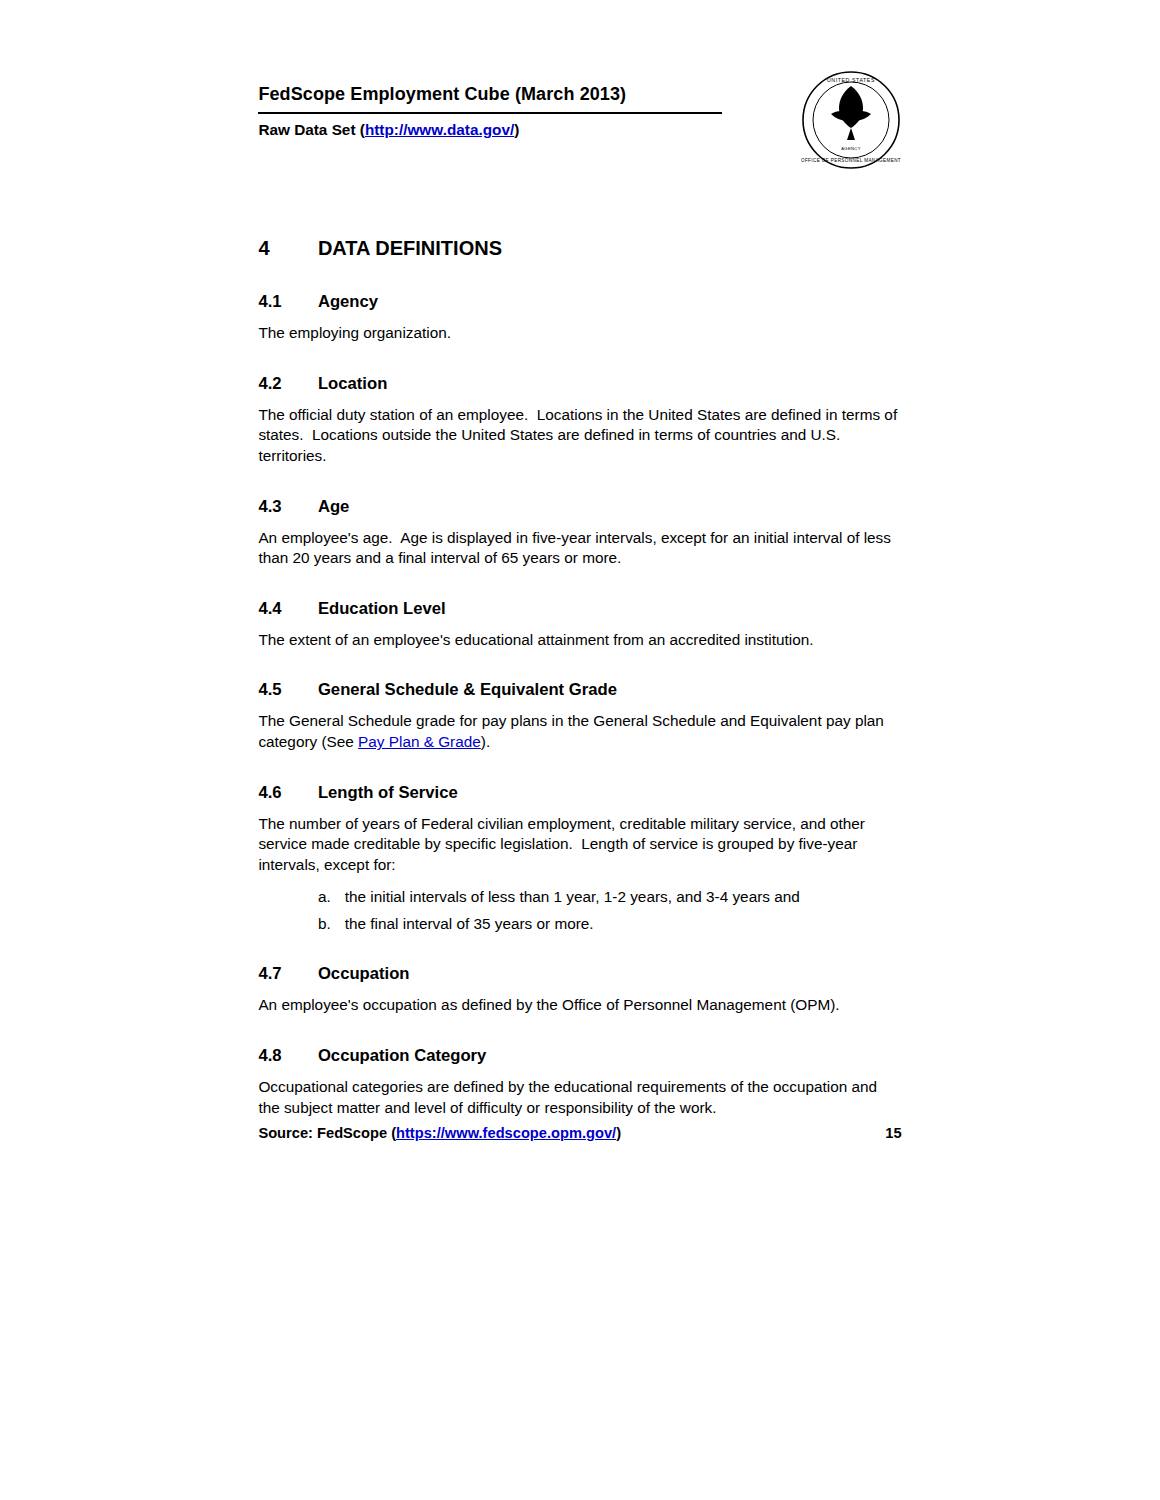FedScope Employment Cube (March 2013)
Raw Data Set (http://www.data.gov/)
UNITED STATES OFFICE OF PERSONNEL MANAGEMENT AGENCY
4 DATA DEFINITIONS
4.1 Agency
The employing organization.
4.2 Location
The official duty station of an employee. Locations in the United States are defined in terms of states. Locations outside the United States are defined in terms of countries and U.S. territories.
4.3 Age
An employee's age. Age is displayed in five-year intervals, except for an initial interval of less than 20 years and a final interval of 65 years or more.
4.4 Education Level
The extent of an employee's educational attainment from an accredited institution.
4.5 General Schedule & Equivalent Grade
The General Schedule grade for pay plans in the General Schedule and Equivalent pay plan category (See Pay Plan & Grade).
4.6 Length of Service
The number of years of Federal civilian employment, creditable military service, and other service made creditable by specific legislation. Length of service is grouped by five-year intervals, except for:
a. the initial intervals of less than 1 year, 1-2 years, and 3-4 years and
b. the final interval of 35 years or more.
4.7 Occupation
An employee's occupation as defined by the Office of Personnel Management (OPM).
4.8 Occupation Category
Occupational categories are defined by the educational requirements of the occupation and the subject matter and level of difficulty or responsibility of the work.
Source: FedScope (https://www.fedscope.opm.gov/) 15